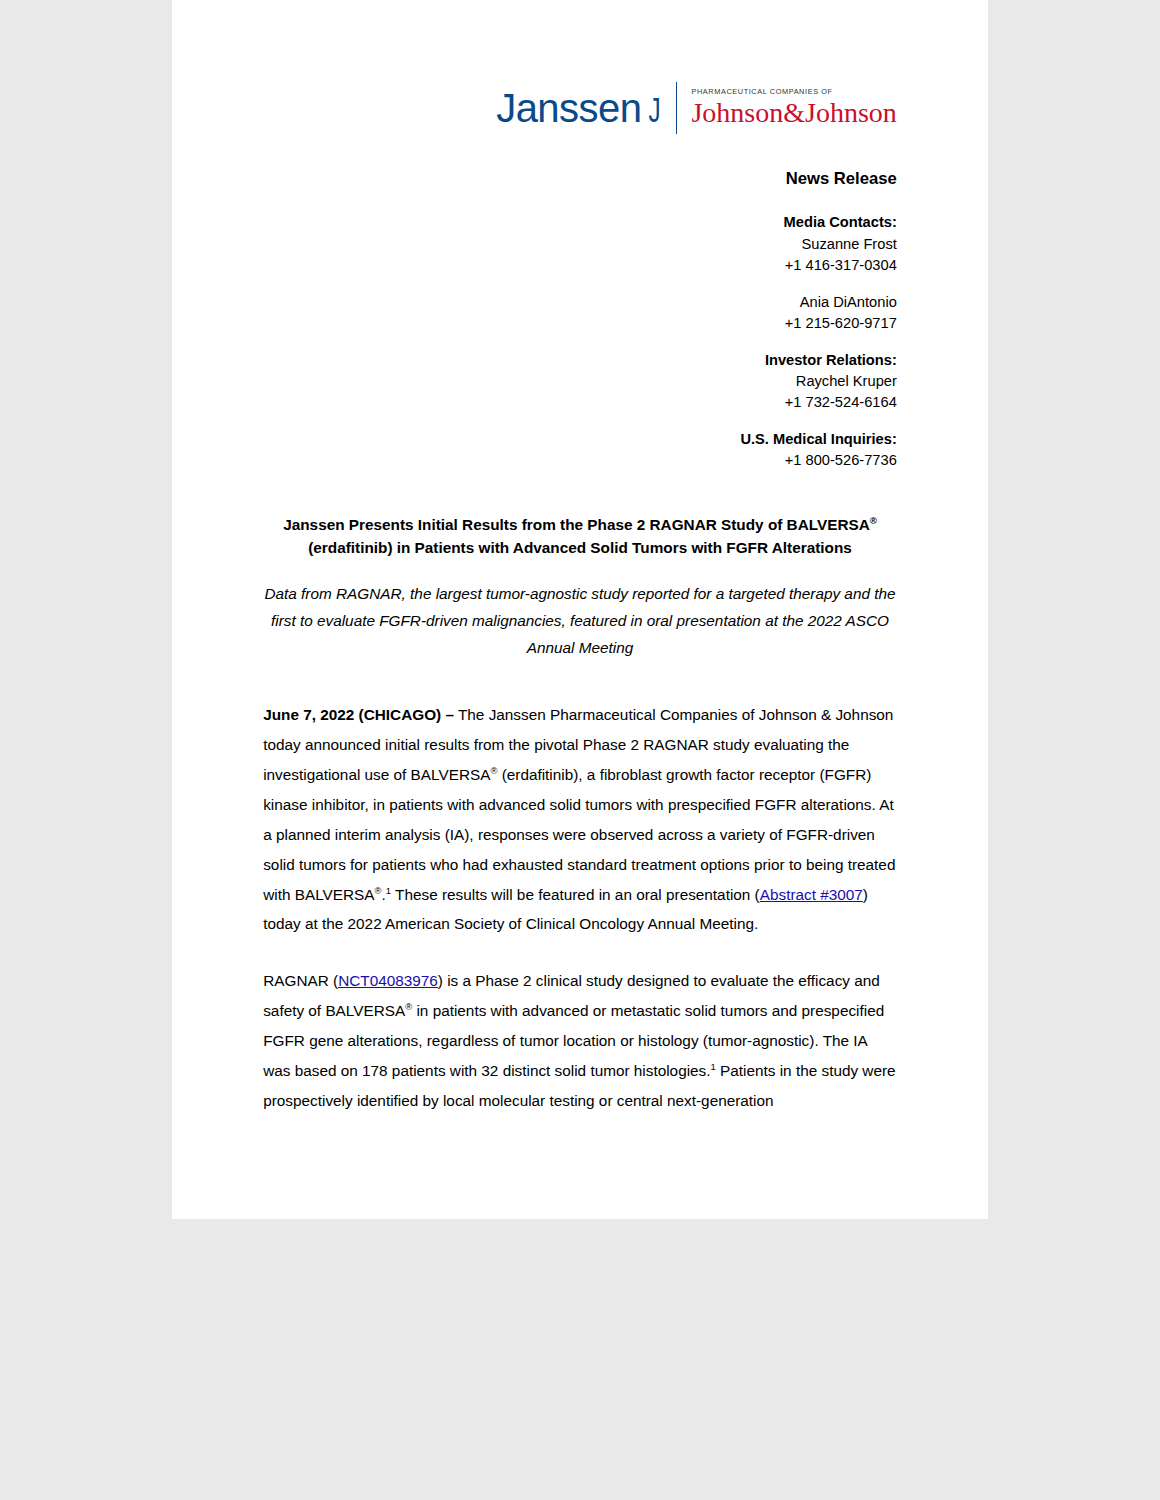JanssenJ Pharmaceutical Companies of Johnson&Johnson
News Release
Media Contacts:
Suzanne Frost
+1 416-317-0304
Ania DiAntonio
+1 215-620-9717
Investor Relations:
Raychel Kruper
+1 732-524-6164
U.S. Medical Inquiries:
+1 800-526-7736
Janssen Presents Initial Results from the Phase 2 RAGNAR Study of BALVERSA® (erdafitinib) in Patients with Advanced Solid Tumors with FGFR Alterations
Data from RAGNAR, the largest tumor-agnostic study reported for a targeted therapy and the first to evaluate FGFR-driven malignancies, featured in oral presentation at the 2022 ASCO Annual Meeting
June 7, 2022 (CHICAGO) – The Janssen Pharmaceutical Companies of Johnson & Johnson today announced initial results from the pivotal Phase 2 RAGNAR study evaluating the investigational use of BALVERSA® (erdafitinib), a fibroblast growth factor receptor (FGFR) kinase inhibitor, in patients with advanced solid tumors with prespecified FGFR alterations. At a planned interim analysis (IA), responses were observed across a variety of FGFR-driven solid tumors for patients who had exhausted standard treatment options prior to being treated with BALVERSA®.1 These results will be featured in an oral presentation (Abstract #3007) today at the 2022 American Society of Clinical Oncology Annual Meeting.
RAGNAR (NCT04083976) is a Phase 2 clinical study designed to evaluate the efficacy and safety of BALVERSA® in patients with advanced or metastatic solid tumors and prespecified FGFR gene alterations, regardless of tumor location or histology (tumor-agnostic). The IA was based on 178 patients with 32 distinct solid tumor histologies.1 Patients in the study were prospectively identified by local molecular testing or central next-generation